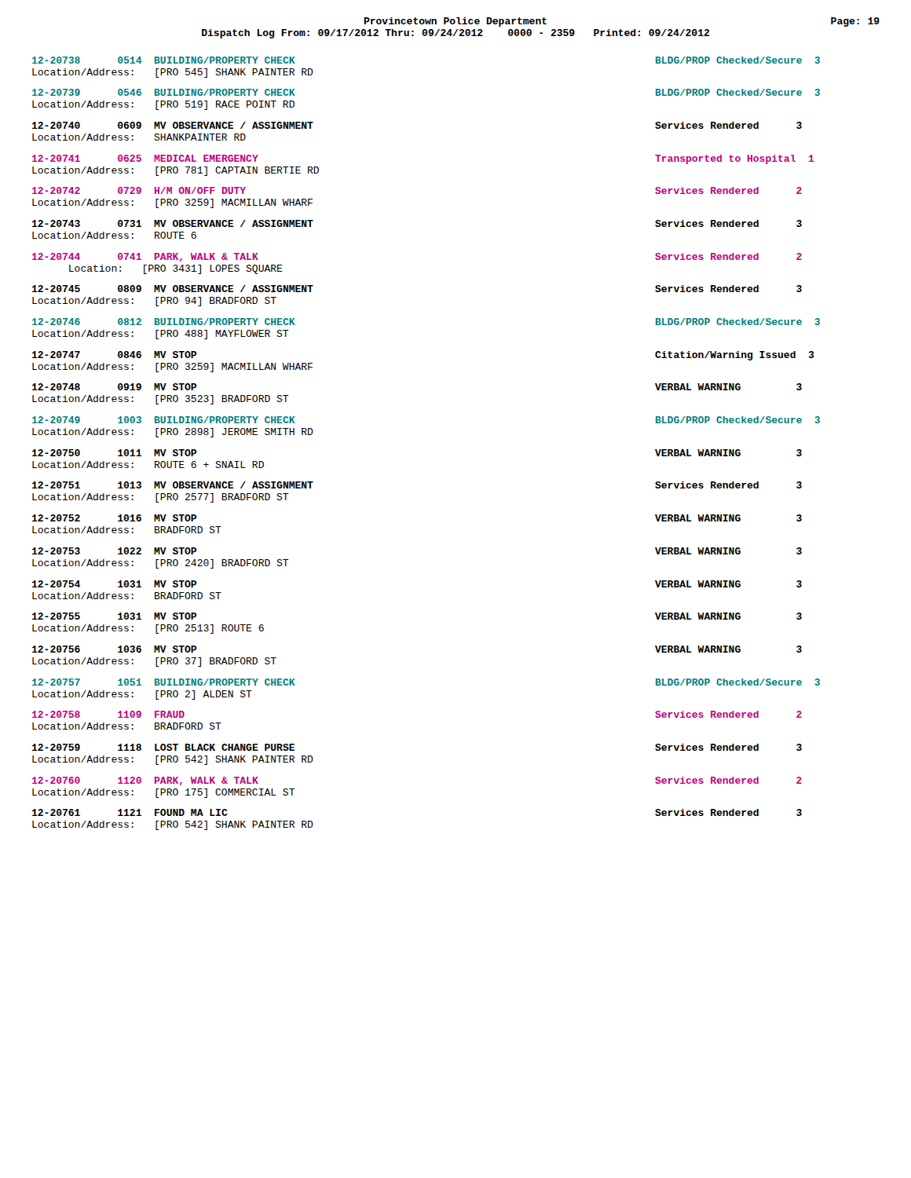Provincetown Police Department Page: 19
Dispatch Log From: 09/17/2012 Thru: 09/24/2012 0000 - 2359 Printed: 09/24/2012
12-20738 0514 BUILDING/PROPERTY CHECK
BLDG/PROP Checked/Secure 3
Location/Address: [PRO 545] SHANK PAINTER RD
12-20739 0546 BUILDING/PROPERTY CHECK
BLDG/PROP Checked/Secure 3
Location/Address: [PRO 519] RACE POINT RD
12-20740 0609 MV OBSERVANCE / ASSIGNMENT
Services Rendered 3
Location/Address: SHANKPAINTER RD
12-20741 0625 MEDICAL EMERGENCY
Transported to Hospital 1
Location/Address: [PRO 781] CAPTAIN BERTIE RD
12-20742 0729 H/M ON/OFF DUTY
Services Rendered 2
Location/Address: [PRO 3259] MACMILLAN WHARF
12-20743 0731 MV OBSERVANCE / ASSIGNMENT
Services Rendered 3
Location/Address: ROUTE 6
12-20744 0741 PARK, WALK & TALK
Services Rendered 2
Location: [PRO 3431] LOPES SQUARE
12-20745 0809 MV OBSERVANCE / ASSIGNMENT
Services Rendered 3
Location/Address: [PRO 94] BRADFORD ST
12-20746 0812 BUILDING/PROPERTY CHECK
BLDG/PROP Checked/Secure 3
Location/Address: [PRO 488] MAYFLOWER ST
12-20747 0846 MV STOP
Citation/Warning Issued 3
Location/Address: [PRO 3259] MACMILLAN WHARF
12-20748 0919 MV STOP
VERBAL WARNING 3
Location/Address: [PRO 3523] BRADFORD ST
12-20749 1003 BUILDING/PROPERTY CHECK
BLDG/PROP Checked/Secure 3
Location/Address: [PRO 2898] JEROME SMITH RD
12-20750 1011 MV STOP
VERBAL WARNING 3
Location/Address: ROUTE 6 + SNAIL RD
12-20751 1013 MV OBSERVANCE / ASSIGNMENT
Services Rendered 3
Location/Address: [PRO 2577] BRADFORD ST
12-20752 1016 MV STOP
VERBAL WARNING 3
Location/Address: BRADFORD ST
12-20753 1022 MV STOP
VERBAL WARNING 3
Location/Address: [PRO 2420] BRADFORD ST
12-20754 1031 MV STOP
VERBAL WARNING 3
Location/Address: BRADFORD ST
12-20755 1031 MV STOP
VERBAL WARNING 3
Location/Address: [PRO 2513] ROUTE 6
12-20756 1036 MV STOP
VERBAL WARNING 3
Location/Address: [PRO 37] BRADFORD ST
12-20757 1051 BUILDING/PROPERTY CHECK
BLDG/PROP Checked/Secure 3
Location/Address: [PRO 2] ALDEN ST
12-20758 1109 FRAUD
Services Rendered 2
Location/Address: BRADFORD ST
12-20759 1118 LOST BLACK CHANGE PURSE
Services Rendered 3
Location/Address: [PRO 542] SHANK PAINTER RD
12-20760 1120 PARK, WALK & TALK
Services Rendered 2
Location/Address: [PRO 175] COMMERCIAL ST
12-20761 1121 FOUND MA LIC
Services Rendered 3
Location/Address: [PRO 542] SHANK PAINTER RD